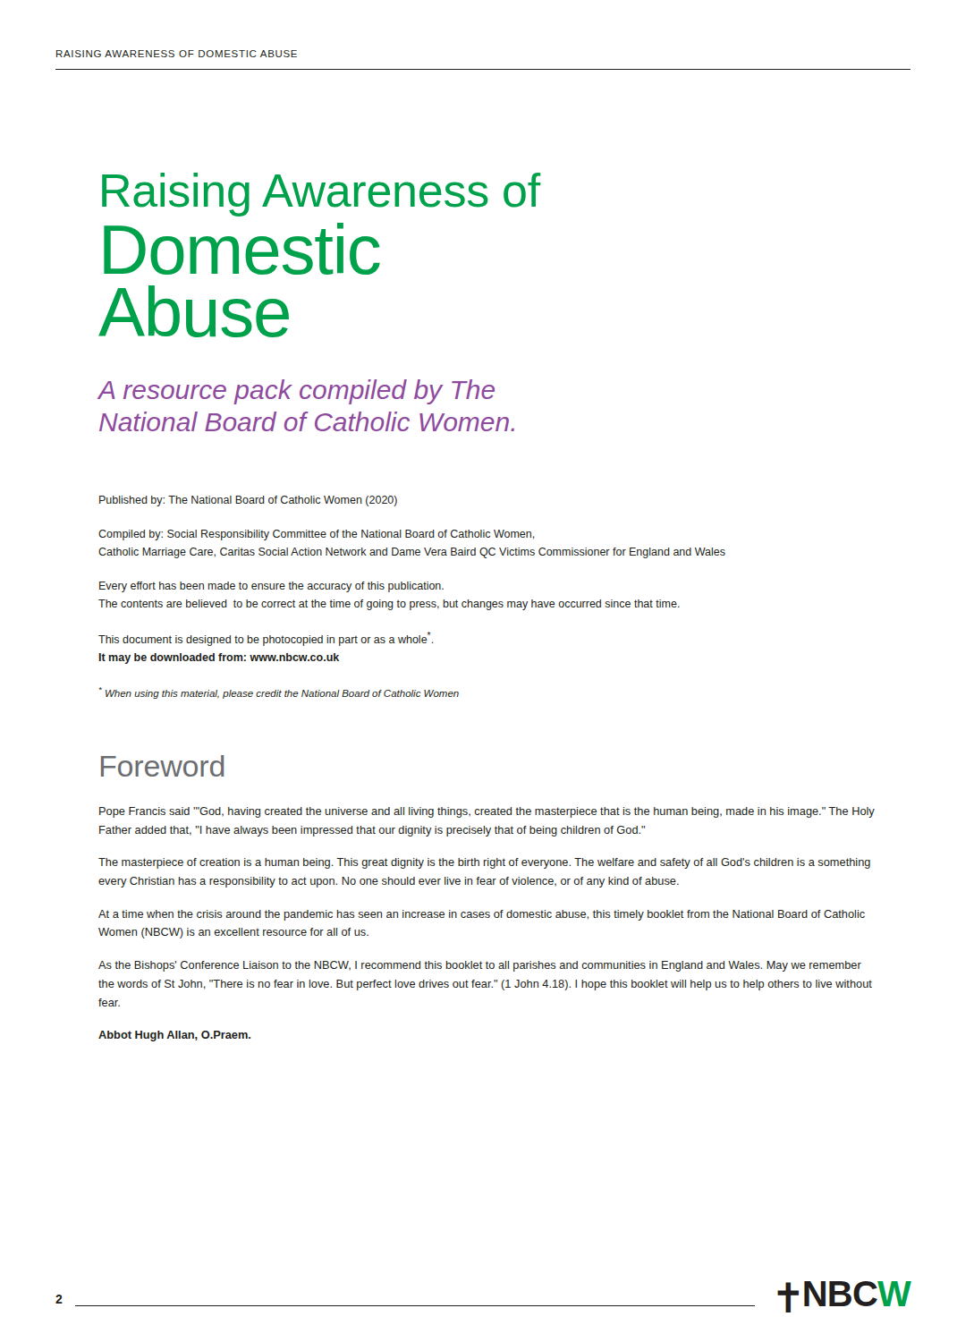Raising Awareness of Domestic Abuse
Raising Awareness of Domestic Abuse
A resource pack compiled by The
National Board of Catholic Women.
Published by: The National Board of Catholic Women (2020)
Compiled by: Social Responsibility Committee of the National Board of Catholic Women, Catholic Marriage Care, Caritas Social Action Network and Dame Vera Baird QC Victims Commissioner for England and Wales
Every effort has been made to ensure the accuracy of this publication. The contents are believed to be correct at the time of going to press, but changes may have occurred since that time.
This document is designed to be photocopied in part or as a whole*. It may be downloaded from: www.nbcw.co.uk
* When using this material, please credit the National Board of Catholic Women
Foreword
Pope Francis said '"God, having created the universe and all living things, created the masterpiece that is the human being, made in his image." The Holy Father added that, "I have always been impressed that our dignity is precisely that of being children of God."
The masterpiece of creation is a human being. This great dignity is the birth right of everyone. The welfare and safety of all God's children is a something every Christian has a responsibility to act upon. No one should ever live in fear of violence, or of any kind of abuse.
At a time when the crisis around the pandemic has seen an increase in cases of domestic abuse, this timely booklet from the National Board of Catholic Women (NBCW) is an excellent resource for all of us.
As the Bishops' Conference Liaison to the NBCW, I recommend this booklet to all parishes and communities in England and Wales. May we remember the words of St John, "There is no fear in love. But perfect love drives out fear." (1 John 4.18). I hope this booklet will help us to help others to live without fear.
Abbot Hugh Allan, O.Praem.
2
✝NBC W